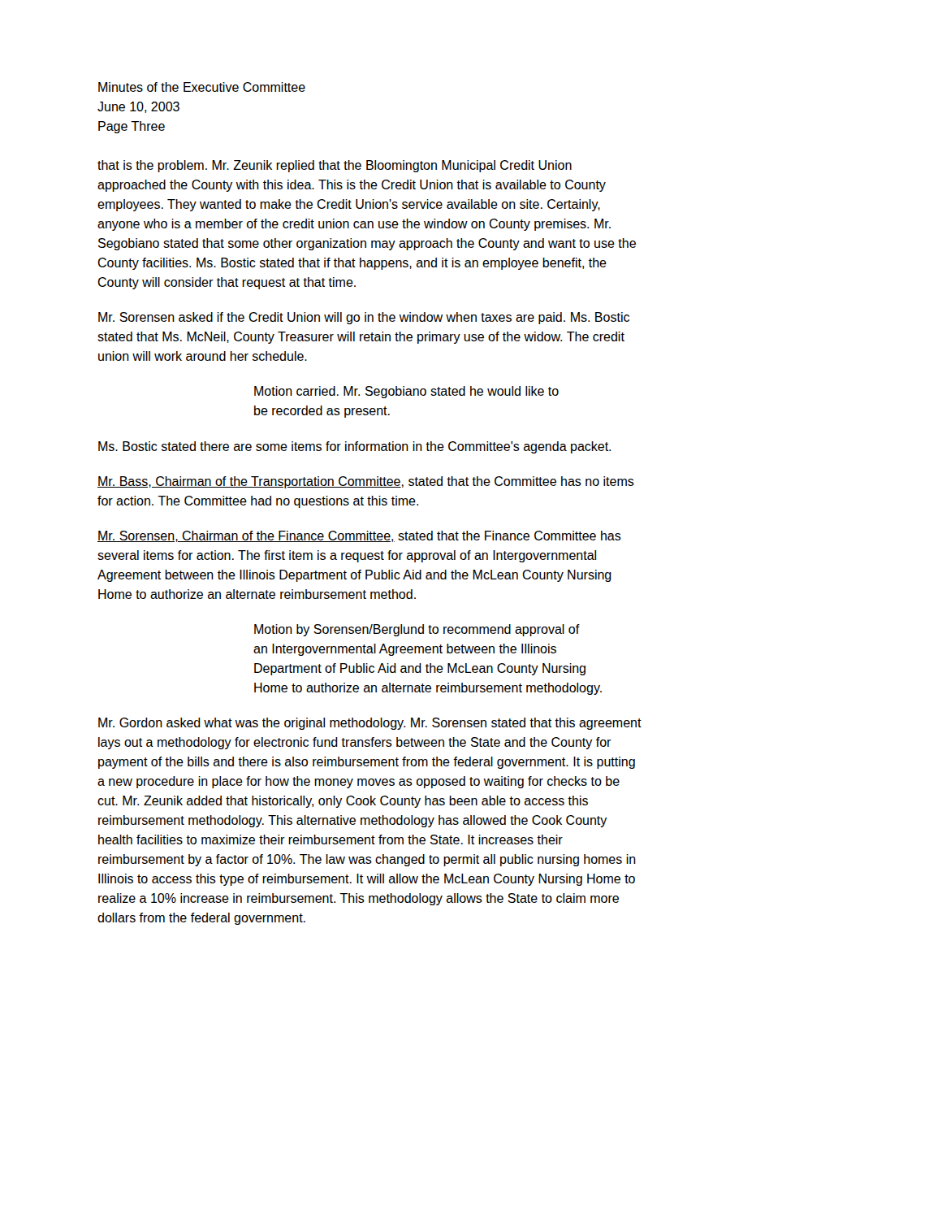Minutes of the Executive Committee
June 10, 2003
Page Three
that is the problem. Mr. Zeunik replied that the Bloomington Municipal Credit Union approached the County with this idea. This is the Credit Union that is available to County employees. They wanted to make the Credit Union's service available on site. Certainly, anyone who is a member of the credit union can use the window on County premises. Mr. Segobiano stated that some other organization may approach the County and want to use the County facilities. Ms. Bostic stated that if that happens, and it is an employee benefit, the County will consider that request at that time.
Mr. Sorensen asked if the Credit Union will go in the window when taxes are paid. Ms. Bostic stated that Ms. McNeil, County Treasurer will retain the primary use of the widow. The credit union will work around her schedule.
Motion carried. Mr. Segobiano stated he would like to
be recorded as present.
Ms. Bostic stated there are some items for information in the Committee's agenda packet.
Mr. Bass, Chairman of the Transportation Committee, stated that the Committee has no items for action. The Committee had no questions at this time.
Mr. Sorensen, Chairman of the Finance Committee, stated that the Finance Committee has several items for action. The first item is a request for approval of an Intergovernmental Agreement between the Illinois Department of Public Aid and the McLean County Nursing Home to authorize an alternate reimbursement method.
Motion by Sorensen/Berglund to recommend approval of
an Intergovernmental Agreement between the Illinois
Department of Public Aid and the McLean County Nursing
Home to authorize an alternate reimbursement methodology.
Mr. Gordon asked what was the original methodology. Mr. Sorensen stated that this agreement lays out a methodology for electronic fund transfers between the State and the County for payment of the bills and there is also reimbursement from the federal government. It is putting a new procedure in place for how the money moves as opposed to waiting for checks to be cut. Mr. Zeunik added that historically, only Cook County has been able to access this reimbursement methodology. This alternative methodology has allowed the Cook County health facilities to maximize their reimbursement from the State. It increases their reimbursement by a factor of 10%. The law was changed to permit all public nursing homes in Illinois to access this type of reimbursement. It will allow the McLean County Nursing Home to realize a 10% increase in reimbursement. This methodology allows the State to claim more dollars from the federal government.